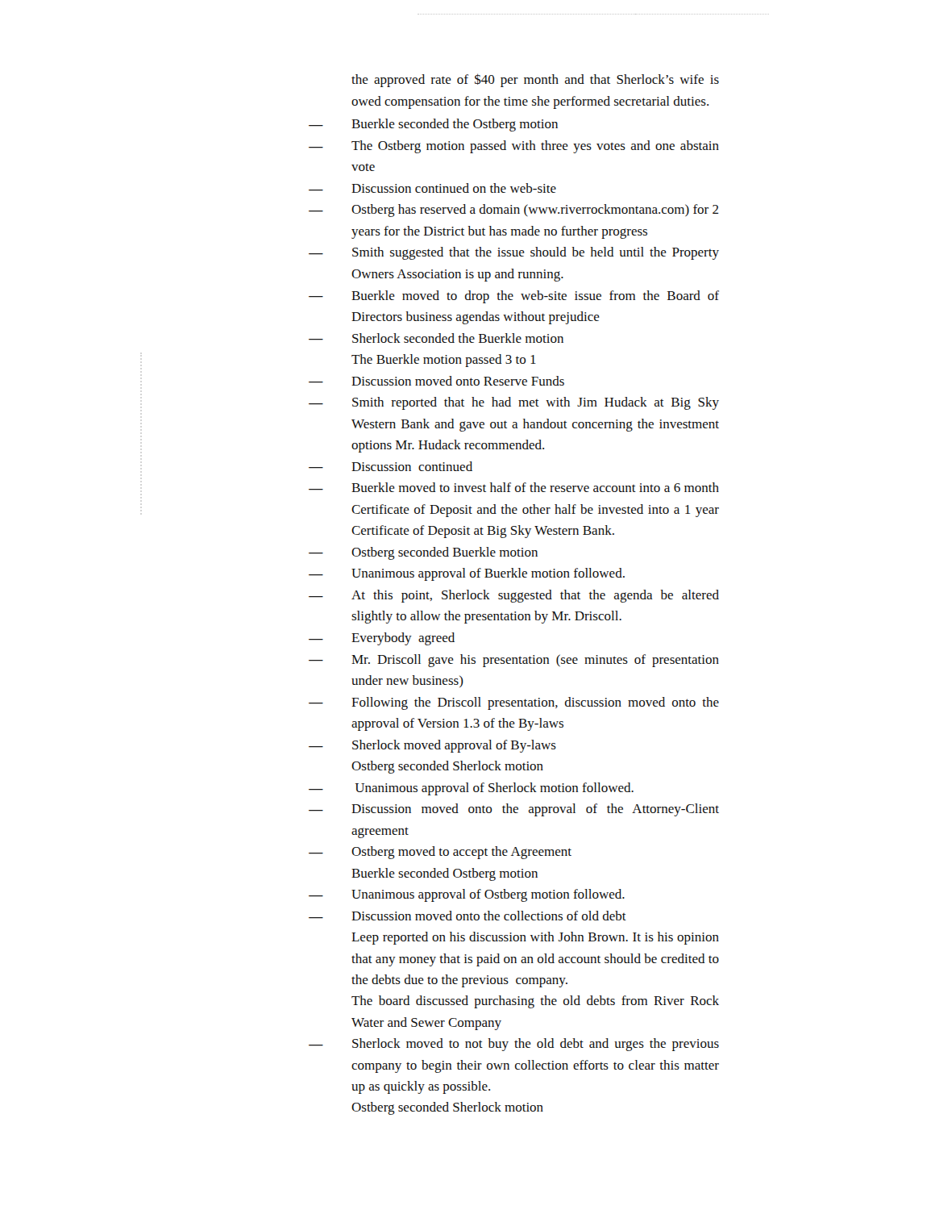the approved rate of $40 per month and that Sherlock’s wife is owed compensation for the time she performed secretarial duties.
—Buerkle seconded the Ostberg motion
—The Ostberg motion passed with three yes votes and one abstain vote
—Discussion continued on the web-site
—Ostberg has reserved a domain (www.riverrockmontana.com) for 2 years for the District but has made no further progress
—Smith suggested that the issue should be held until the Property Owners Association is up and running.
—Buerkle moved to drop the web-site issue from the Board of Directors business agendas without prejudice
—Sherlock seconded the Buerkle motion The Buerkle motion passed 3 to 1
—Discussion moved onto Reserve Funds
—Smith reported that he had met with Jim Hudack at Big Sky Western Bank and gave out a handout concerning the investment options Mr. Hudack recommended.
—Discussion continued
—Buerkle moved to invest half of the reserve account into a 6 month Certificate of Deposit and the other half be invested into a 1 year Certificate of Deposit at Big Sky Western Bank.
—Ostberg seconded Buerkle motion
—Unanimous approval of Buerkle motion followed.
—At this point, Sherlock suggested that the agenda be altered slightly to allow the presentation by Mr. Driscoll.
—Everybody agreed
—Mr. Driscoll gave his presentation (see minutes of presentation under new business)
—Following the Driscoll presentation, discussion moved onto the approval of Version 1.3 of the By-laws
—Sherlock moved approval of By-laws Ostberg seconded Sherlock motion
— Unanimous approval of Sherlock motion followed.
—Discussion moved onto the approval of the Attorney-Client agreement
—Ostberg moved to accept the Agreement Buerkle seconded Ostberg motion
—Unanimous approval of Ostberg motion followed.
—Discussion moved onto the collections of old debt Leep reported on his discussion with John Brown. It is his opinion that any money that is paid on an old account should be credited to the debts due to the previous company. The board discussed purchasing the old debts from River Rock Water and Sewer Company
—Sherlock moved to not buy the old debt and urges the previous company to begin their own collection efforts to clear this matter up as quickly as possible. Ostberg seconded Sherlock motion